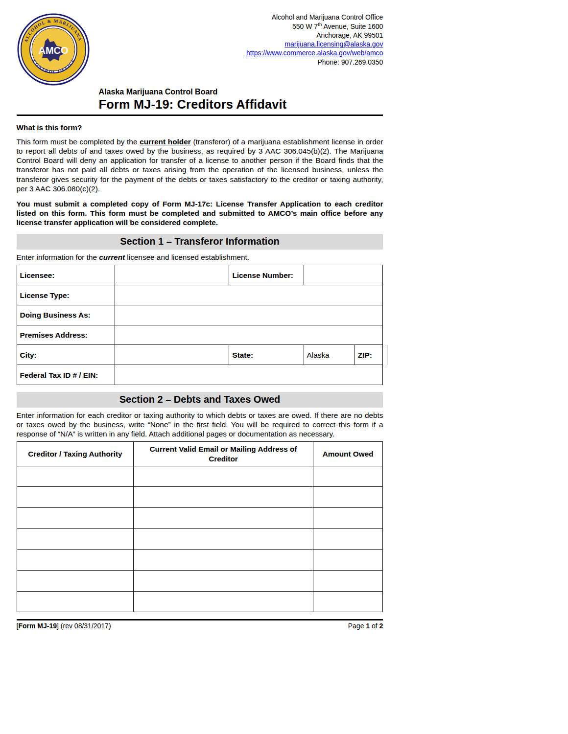ALCOHOL & MARIJUANA CONTROL OFFICE AMCO
Alcohol and Marijuana Control Office
550 W 7th Avenue, Suite 1600
Anchorage, AK 99501
marijuana.licensing@alaska.gov
https://www.commerce.alaska.gov/web/amco
Phone: 907.269.0350
Alaska Marijuana Control Board
Form MJ-19: Creditors Affidavit
What is this form?
This form must be completed by the current holder (transferor) of a marijuana establishment license in order to report all debts of and taxes owed by the business, as required by 3 AAC 306.045(b)(2). The Marijuana Control Board will deny an application for transfer of a license to another person if the Board finds that the transferor has not paid all debts or taxes arising from the operation of the licensed business, unless the transferor gives security for the payment of the debts or taxes satisfactory to the creditor or taxing authority, per 3 AAC 306.080(c)(2).
You must submit a completed copy of Form MJ-17c: License Transfer Application to each creditor listed on this form. This form must be completed and submitted to AMCO’s main office before any license transfer application will be considered complete.
Section 1 – Transferor Information
Enter information for the current licensee and licensed establishment.
| Licensee: | | License Number: | |
| License Type: | |
| Doing Business As: | |
| Premises Address: | |
| City: | | State: | / Alaska / ZIP: / / |
| Federal Tax ID # / EIN: | |
Section 2 – Debts and Taxes Owed
Enter information for each creditor or taxing authority to which debts or taxes are owed. If there are no debts or taxes owed by the business, write “None” in the first field. You will be required to correct this form if a response of “N/A” is written in any field. Attach additional pages or documentation as necessary.
| Creditor / Taxing Authority | Current Valid Email or Mailing Address of Creditor | Amount Owed |
| --- | --- | --- |
[Form MJ-19] (rev 08/31/2017)
Page 1 of 2